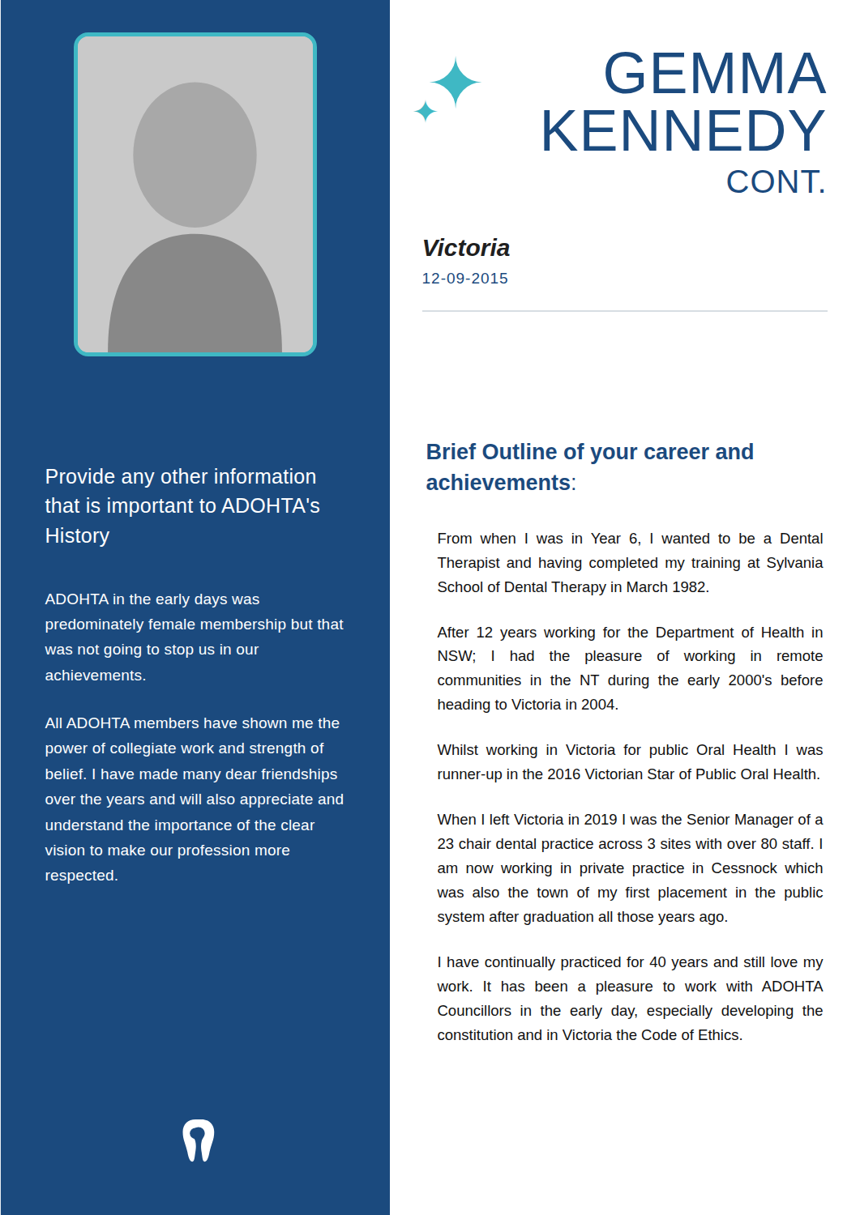✦ ✦
GEMMA
KENNEDY
CONT.
Victoria
12-09-2015
Provide any other information that is important to ADOHTA's History
ADOHTA in the early days was predominately female membership but that was not going to stop us in our achievements.
All ADOHTA members have shown me the power of collegiate work and strength of belief. I have made many dear friendships over the years and will also appreciate and understand the importance of the clear vision to make our profession more respected.
Brief Outline of your career and achievements:
From when I was in Year 6, I wanted to be a Dental Therapist and having completed my training at Sylvania School of Dental Therapy in March 1982.
After 12 years working for the Department of Health in NSW; I had the pleasure of working in remote communities in the NT during the early 2000's before heading to Victoria in 2004.
Whilst working in Victoria for public Oral Health I was runner-up in the 2016 Victorian Star of Public Oral Health.
When I left Victoria in 2019 I was the Senior Manager of a 23 chair dental practice across 3 sites with over 80 staff. I am now working in private practice in Cessnock which was also the town of my first placement in the public system after graduation all those years ago.
I have continually practiced for 40 years and still love my work. It has been a pleasure to work with ADOHTA Councillors in the early day, especially developing the constitution and in Victoria the Code of Ethics.